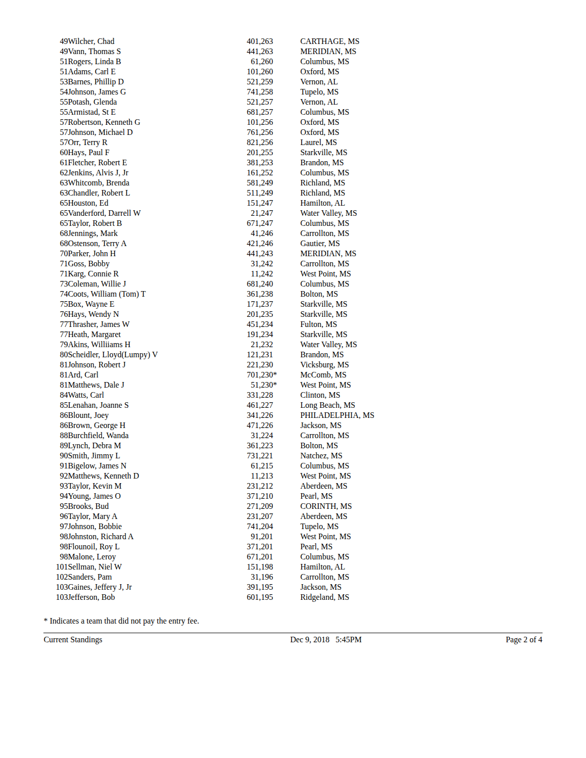| 49 | Wilcher, Chad | 40 | 1,263 | CARTHAGE, MS |
| 49 | Vann, Thomas S | 44 | 1,263 | MERIDIAN, MS |
| 51 | Rogers, Linda B | 6 | 1,260 | Columbus, MS |
| 51 | Adams, Carl E | 10 | 1,260 | Oxford, MS |
| 53 | Barnes, Phillip D | 52 | 1,259 | Vernon, AL |
| 54 | Johnson, James G | 74 | 1,258 | Tupelo, MS |
| 55 | Potash, Glenda | 52 | 1,257 | Vernon, AL |
| 55 | Armistad, St E | 68 | 1,257 | Columbus, MS |
| 57 | Robertson, Kenneth G | 10 | 1,256 | Oxford, MS |
| 57 | Johnson, Michael D | 76 | 1,256 | Oxford, MS |
| 57 | Orr, Terry R | 82 | 1,256 | Laurel, MS |
| 60 | Hays, Paul F | 20 | 1,255 | Starkville, MS |
| 61 | Fletcher, Robert E | 38 | 1,253 | Brandon, MS |
| 62 | Jenkins, Alvis J, Jr | 16 | 1,252 | Columbus, MS |
| 63 | Whitcomb, Brenda | 58 | 1,249 | Richland, MS |
| 63 | Chandler, Robert L | 51 | 1,249 | Richland, MS |
| 65 | Houston, Ed | 15 | 1,247 | Hamilton, AL |
| 65 | Vanderford, Darrell W | 2 | 1,247 | Water Valley, MS |
| 65 | Taylor, Robert B | 67 | 1,247 | Columbus, MS |
| 68 | Jennings, Mark | 4 | 1,246 | Carrollton, MS |
| 68 | Ostenson, Terry A | 42 | 1,246 | Gautier, MS |
| 70 | Parker, John H | 44 | 1,243 | MERIDIAN, MS |
| 71 | Goss, Bobby | 3 | 1,242 | Carrollton, MS |
| 71 | Karg, Connie R | 1 | 1,242 | West Point, MS |
| 73 | Coleman, Willie J | 68 | 1,240 | Columbus, MS |
| 74 | Coots, William (Tom) T | 36 | 1,238 | Bolton, MS |
| 75 | Box, Wayne E | 17 | 1,237 | Starkville, MS |
| 76 | Hays, Wendy N | 20 | 1,235 | Starkville, MS |
| 77 | Thrasher, James W | 45 | 1,234 | Fulton, MS |
| 77 | Heath, Margaret | 19 | 1,234 | Starkville, MS |
| 79 | Akins, Williiams H | 2 | 1,232 | Water Valley, MS |
| 80 | Scheidler, Lloyd(Lumpy) V | 12 | 1,231 | Brandon, MS |
| 81 | Johnson, Robert J | 22 | 1,230 | Vicksburg, MS |
| 81 | Ard, Carl | 70 | 1,230* | McComb, MS |
| 81 | Matthews, Dale J | 5 | 1,230* | West Point, MS |
| 84 | Watts, Carl | 33 | 1,228 | Clinton, MS |
| 85 | Lenahan, Joanne S | 46 | 1,227 | Long Beach, MS |
| 86 | Blount, Joey | 34 | 1,226 | PHILADELPHIA, MS |
| 86 | Brown, George H | 47 | 1,226 | Jackson, MS |
| 88 | Burchfield, Wanda | 3 | 1,224 | Carrollton, MS |
| 89 | Lynch, Debra M | 36 | 1,223 | Bolton, MS |
| 90 | Smith, Jimmy L | 73 | 1,221 | Natchez, MS |
| 91 | Bigelow, James N | 6 | 1,215 | Columbus, MS |
| 92 | Matthews, Kenneth D | 1 | 1,213 | West Point, MS |
| 93 | Taylor, Kevin M | 23 | 1,212 | Aberdeen, MS |
| 94 | Young, James O | 37 | 1,210 | Pearl, MS |
| 95 | Brooks, Bud | 27 | 1,209 | CORINTH, MS |
| 96 | Taylor, Mary A | 23 | 1,207 | Aberdeen, MS |
| 97 | Johnson, Bobbie | 74 | 1,204 | Tupelo, MS |
| 98 | Johnston, Richard A | 9 | 1,201 | West Point, MS |
| 98 | Flounoil, Roy L | 37 | 1,201 | Pearl, MS |
| 98 | Malone, Leroy | 67 | 1,201 | Columbus, MS |
| 101 | Sellman, Niel W | 15 | 1,198 | Hamilton, AL |
| 102 | Sanders, Pam | 3 | 1,196 | Carrollton, MS |
| 103 | Gaines, Jeffery J, Jr | 39 | 1,195 | Jackson, MS |
| 103 | Jefferson, Bob | 60 | 1,195 | Ridgeland, MS |
* Indicates a team that did not pay the entry fee.
| Current Standings | Dec 9, 2018 5:45PM | Page 2 of 4 |